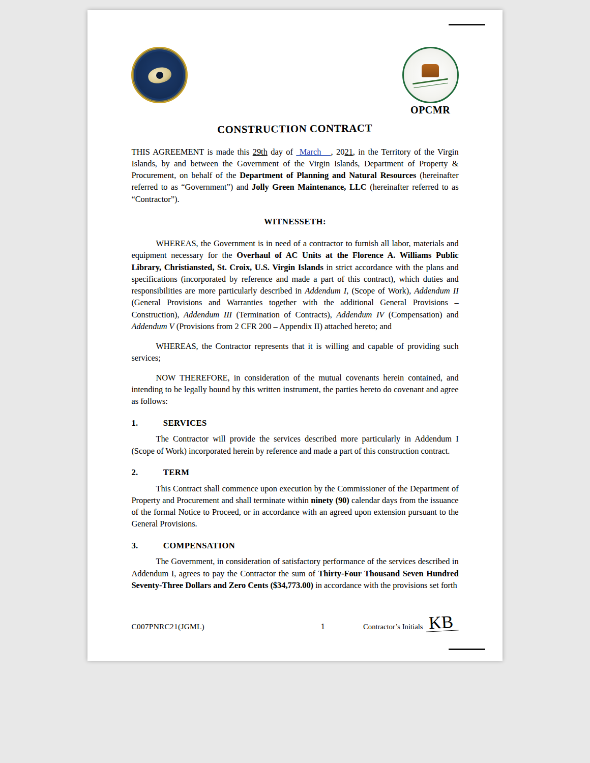OPCMR
CONSTRUCTION CONTRACT
THIS AGREEMENT is made this 29th day of March , 2021, in the Territory of the Virgin Islands, by and between the Government of the Virgin Islands, Department of Property & Procurement, on behalf of the Department of Planning and Natural Resources (hereinafter referred to as “Government”) and Jolly Green Maintenance, LLC (hereinafter referred to as “Contractor”).
WITNESSETH:
WHEREAS, the Government is in need of a contractor to furnish all labor, materials and equipment necessary for the Overhaul of AC Units at the Florence A. Williams Public Library, Christiansted, St. Croix, U.S. Virgin Islands in strict accordance with the plans and specifications (incorporated by reference and made a part of this contract), which duties and responsibilities are more particularly described in Addendum I, (Scope of Work), Addendum II (General Provisions and Warranties together with the additional General Provisions – Construction), Addendum III (Termination of Contracts), Addendum IV (Compensation) and Addendum V (Provisions from 2 CFR 200 – Appendix II) attached hereto; and
WHEREAS, the Contractor represents that it is willing and capable of providing such services;
NOW THEREFORE, in consideration of the mutual covenants herein contained, and intending to be legally bound by this written instrument, the parties hereto do covenant and agree as follows:
1. SERVICES
The Contractor will provide the services described more particularly in Addendum I (Scope of Work) incorporated herein by reference and made a part of this construction contract.
2. TERM
This Contract shall commence upon execution by the Commissioner of the Department of Property and Procurement and shall terminate within ninety (90) calendar days from the issuance of the formal Notice to Proceed, or in accordance with an agreed upon extension pursuant to the General Provisions.
3. COMPENSATION
The Government, in consideration of satisfactory performance of the services described in Addendum I, agrees to pay the Contractor the sum of Thirty-Four Thousand Seven Hundred Seventy-Three Dollars and Zero Cents ($34,773.00) in accordance with the provisions set forth
C007PNRC21(JGML)
1
Contractor’s Initials KB